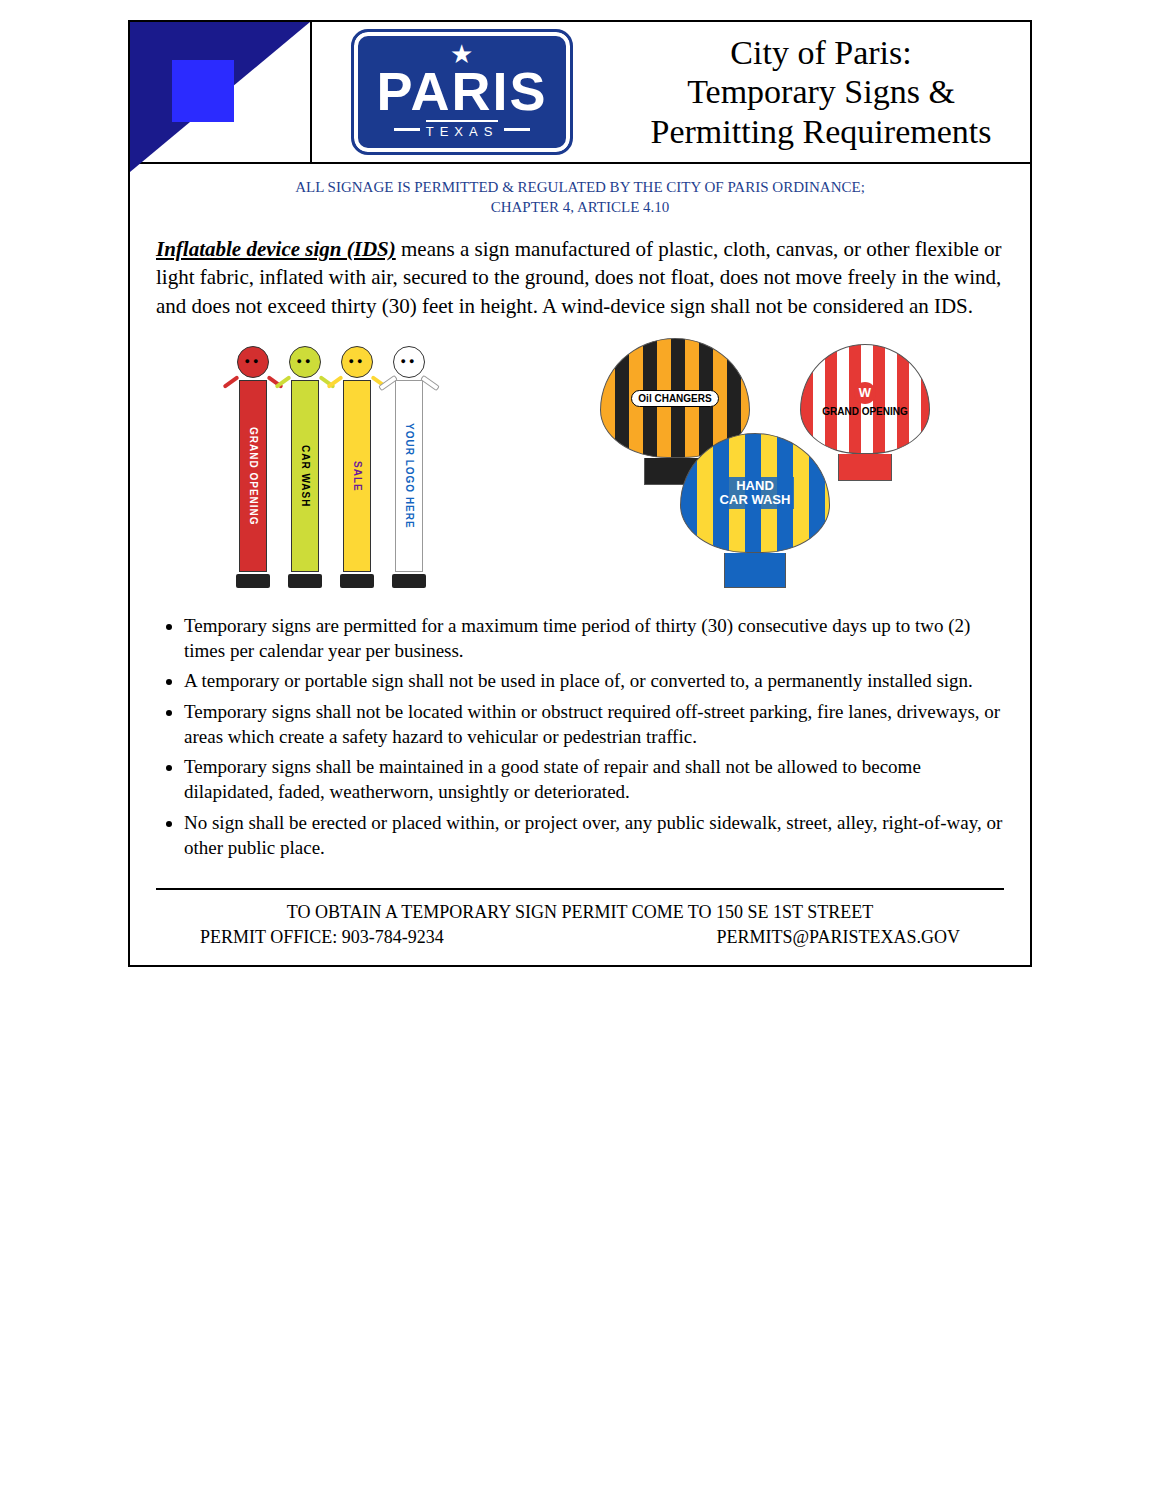★
PARIS
TEXAS
City of Paris:
Temporary Signs &
Permitting Requirements
ALL SIGNAGE IS PERMITTED & REGULATED BY THE CITY OF PARIS ORDINANCE;
CHAPTER 4, ARTICLE 4.10
Inflatable device sign (IDS) means a sign manufactured of plastic, cloth, canvas, or other flexible or light fabric, inflated with air, secured to the ground, does not float, does not move freely in the wind, and does not exceed thirty (30) feet in height. A wind-device sign shall not be considered an IDS.
●●
GRAND OPENING
●●
CAR WASH
●●
SALE
●●
YOUR LOGO HERE
Oil CHANGERS
W
GRAND OPENING
HAND
CAR WASH
Temporary signs are permitted for a maximum time period of thirty (30) consecutive days up to two (2) times per calendar year per business.
A temporary or portable sign shall not be used in place of, or converted to, a permanently installed sign.
Temporary signs shall not be located within or obstruct required off-street parking, fire lanes, driveways, or areas which create a safety hazard to vehicular or pedestrian traffic.
Temporary signs shall be maintained in a good state of repair and shall not be allowed to become dilapidated, faded, weatherworn, unsightly or deteriorated.
No sign shall be erected or placed within, or project over, any public sidewalk, street, alley, right-of-way, or other public place.
TO OBTAIN A TEMPORARY SIGN PERMIT COME TO 150 SE 1ST STREET
PERMIT OFFICE: 903-784-9234 PERMITS@PARISTEXAS.GOV